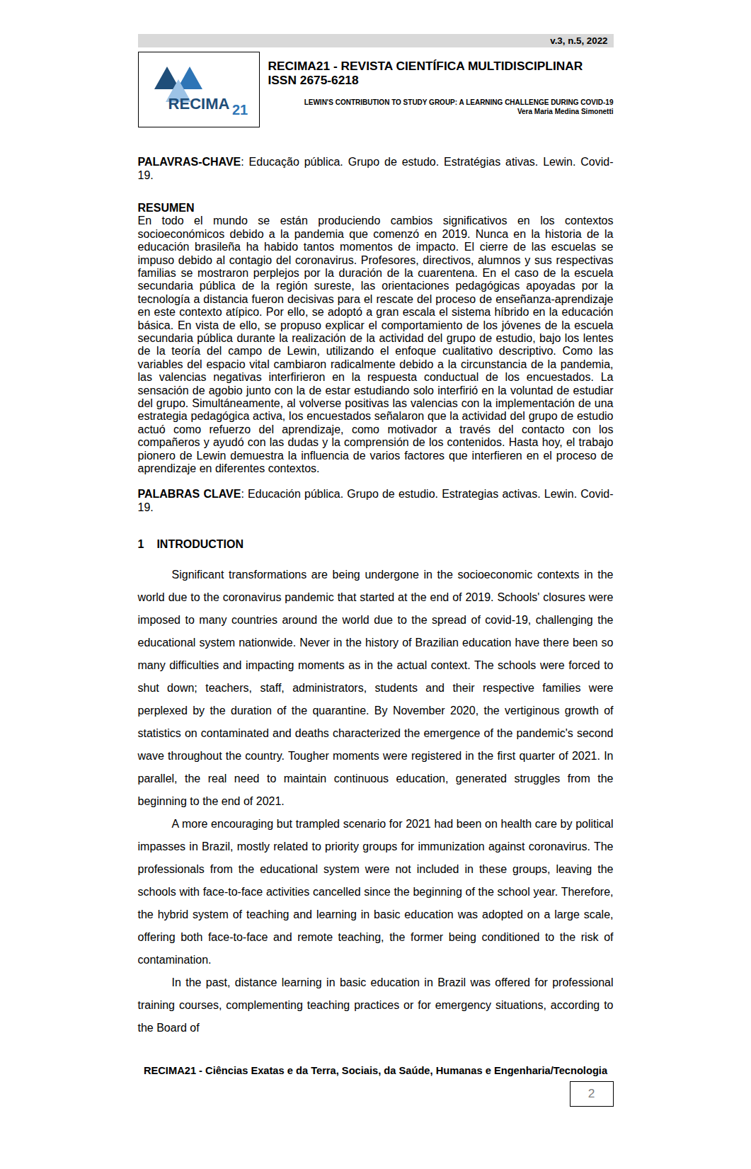v.3, n.5, 2022
RECIMA 21
RECIMA21 - REVISTA CIENTÍFICA MULTIDISCIPLINAR
ISSN 2675-6218
LEWIN'S CONTRIBUTION TO STUDY GROUP: A LEARNING CHALLENGE DURING COVID-19
Vera Maria Medina Simonetti
PALAVRAS-CHAVE: Educação pública. Grupo de estudo. Estratégias ativas. Lewin. Covid-19.
RESUMEN
En todo el mundo se están produciendo cambios significativos en los contextos socioeconómicos debido a la pandemia que comenzó en 2019. Nunca en la historia de la educación brasileña ha habido tantos momentos de impacto. El cierre de las escuelas se impuso debido al contagio del coronavirus. Profesores, directivos, alumnos y sus respectivas familias se mostraron perplejos por la duración de la cuarentena. En el caso de la escuela secundaria pública de la región sureste, las orientaciones pedagógicas apoyadas por la tecnología a distancia fueron decisivas para el rescate del proceso de enseñanza-aprendizaje en este contexto atípico. Por ello, se adoptó a gran escala el sistema híbrido en la educación básica. En vista de ello, se propuso explicar el comportamiento de los jóvenes de la escuela secundaria pública durante la realización de la actividad del grupo de estudio, bajo los lentes de la teoría del campo de Lewin, utilizando el enfoque cualitativo descriptivo. Como las variables del espacio vital cambiaron radicalmente debido a la circunstancia de la pandemia, las valencias negativas interfirieron en la respuesta conductual de los encuestados. La sensación de agobio junto con la de estar estudiando solo interfirió en la voluntad de estudiar del grupo. Simultáneamente, al volverse positivas las valencias con la implementación de una estrategia pedagógica activa, los encuestados señalaron que la actividad del grupo de estudio actuó como refuerzo del aprendizaje, como motivador a través del contacto con los compañeros y ayudó con las dudas y la comprensión de los contenidos. Hasta hoy, el trabajo pionero de Lewin demuestra la influencia de varios factores que interfieren en el proceso de aprendizaje en diferentes contextos.
PALABRAS CLAVE: Educación pública. Grupo de estudio. Estrategias activas. Lewin. Covid-19.
1 INTRODUCTION
Significant transformations are being undergone in the socioeconomic contexts in the world due to the coronavirus pandemic that started at the end of 2019. Schools' closures were imposed to many countries around the world due to the spread of covid-19, challenging the educational system nationwide. Never in the history of Brazilian education have there been so many difficulties and impacting moments as in the actual context. The schools were forced to shut down; teachers, staff, administrators, students and their respective families were perplexed by the duration of the quarantine. By November 2020, the vertiginous growth of statistics on contaminated and deaths characterized the emergence of the pandemic's second wave throughout the country. Tougher moments were registered in the first quarter of 2021. In parallel, the real need to maintain continuous education, generated struggles from the beginning to the end of 2021.
A more encouraging but trampled scenario for 2021 had been on health care by political impasses in Brazil, mostly related to priority groups for immunization against coronavirus. The professionals from the educational system were not included in these groups, leaving the schools with face-to-face activities cancelled since the beginning of the school year. Therefore, the hybrid system of teaching and learning in basic education was adopted on a large scale, offering both face-to-face and remote teaching, the former being conditioned to the risk of contamination.
In the past, distance learning in basic education in Brazil was offered for professional training courses, complementing teaching practices or for emergency situations, according to the Board of
RECIMA21 - Ciências Exatas e da Terra, Sociais, da Saúde, Humanas e Engenharia/Tecnologia
2